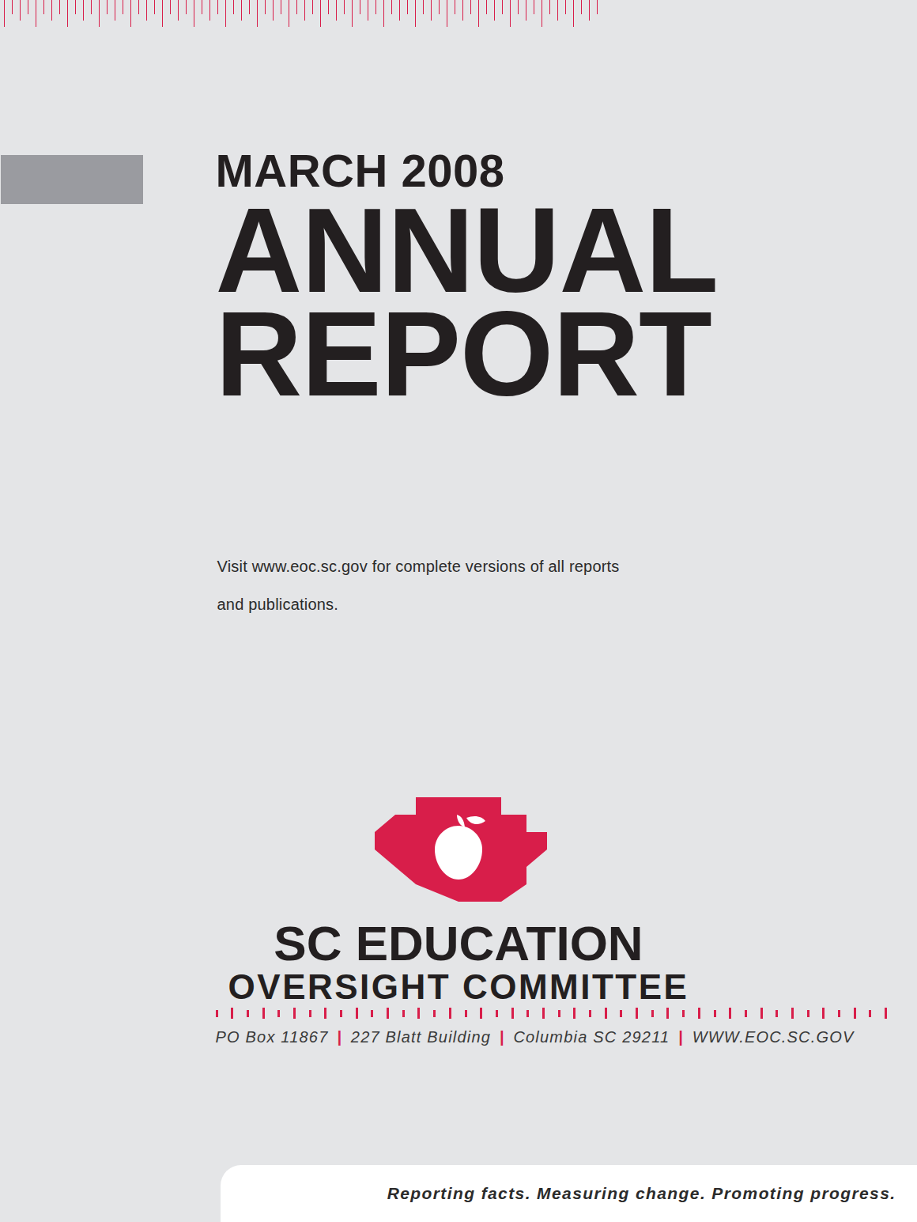MARCH 2008
ANNUAL REPORT
Visit www.eoc.sc.gov for complete versions of all reports and publications.
SC EDUCATION OVERSIGHT COMMITTEE
PO Box 11867 | 227 Blatt Building | Columbia SC 29211 | WWW.EOC.SC.GOV
Reporting facts. Measuring change. Promoting progress.